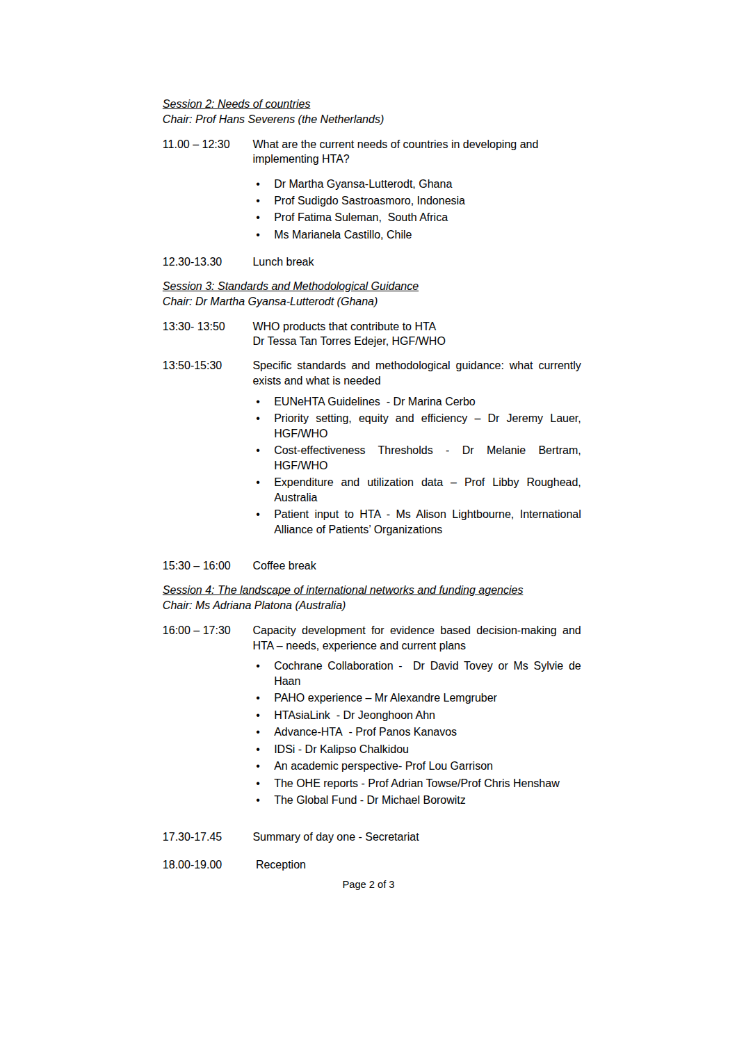Session 2: Needs of countries Chair: Prof Hans Severens (the Netherlands)
11.00 – 12:30
What are the current needs of countries in developing and implementing HTA?
Dr Martha Gyansa-Lutterodt, Ghana
Prof Sudigdo Sastroasmoro, Indonesia
Prof Fatima Suleman, South Africa
Ms Marianela Castillo, Chile
12.30-13.30
Lunch break
Session 3: Standards and Methodological Guidance Chair: Dr Martha Gyansa-Lutterodt (Ghana)
13:30- 13:50
WHO products that contribute to HTA
Dr Tessa Tan Torres Edejer, HGF/WHO
13:50-15:30
Specific standards and methodological guidance: what currently exists and what is needed
EUNeHTA Guidelines - Dr Marina Cerbo
Priority setting, equity and efficiency – Dr Jeremy Lauer, HGF/WHO
Cost-effectiveness Thresholds - Dr Melanie Bertram, HGF/WHO
Expenditure and utilization data – Prof Libby Roughead, Australia
Patient input to HTA - Ms Alison Lightbourne, International Alliance of Patients’ Organizations
15:30 – 16:00
Coffee break
Session 4: The landscape of international networks and funding agencies Chair: Ms Adriana Platona (Australia)
16:00 – 17:30
Capacity development for evidence based decision-making and HTA – needs, experience and current plans
Cochrane Collaboration - Dr David Tovey or Ms Sylvie de Haan
PAHO experience – Mr Alexandre Lemgruber
HTAsiaLink - Dr Jeonghoon Ahn
Advance-HTA - Prof Panos Kanavos
IDSi - Dr Kalipso Chalkidou
An academic perspective- Prof Lou Garrison
The OHE reports - Prof Adrian Towse/Prof Chris Henshaw
The Global Fund - Dr Michael Borowitz
17.30-17.45
Summary of day one - Secretariat
18.00-19.00
Reception
Page 2 of 3